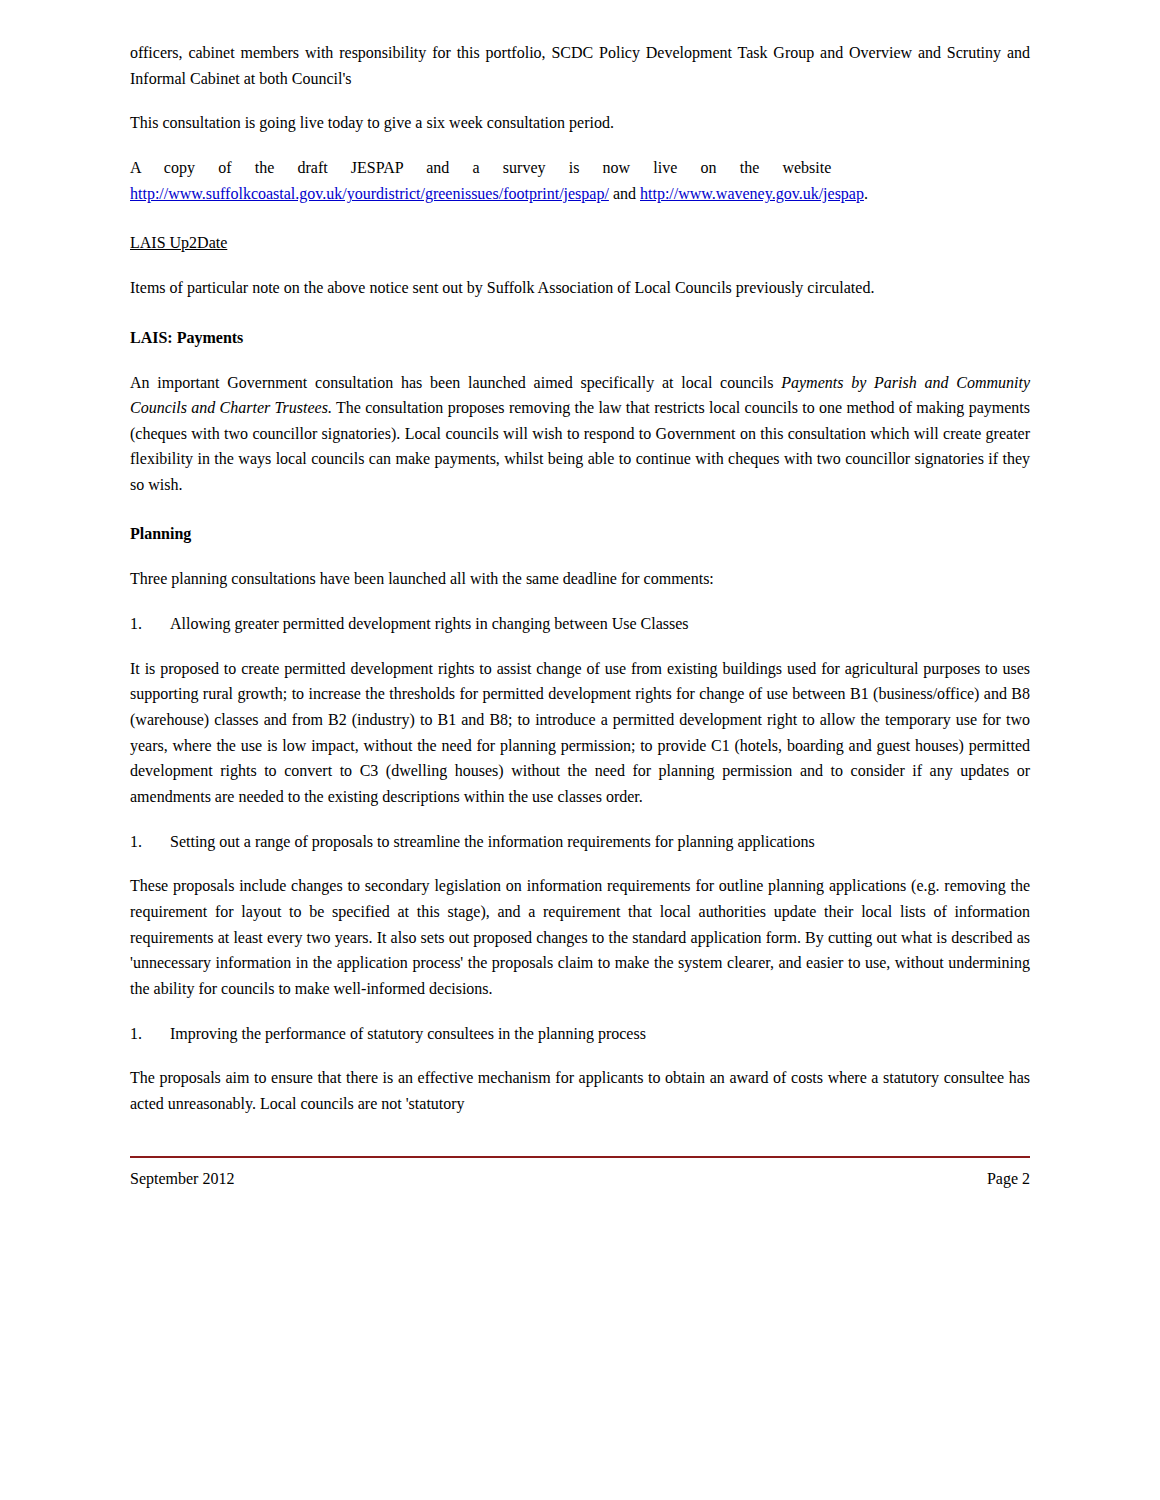officers, cabinet members with responsibility for this portfolio, SCDC Policy Development Task Group and Overview and Scrutiny and Informal Cabinet at both Council's
This consultation is going live today to give a six week consultation period.
A copy of the draft JESPAP and a survey is now live on the website
http://www.suffolkcoastal.gov.uk/yourdistrict/greenissues/footprint/jespap/ and http://www.waveney.gov.uk/jespap.
LAIS Up2Date
Items of particular note on the above notice sent out by Suffolk Association of Local Councils previously circulated.
LAIS: Payments
An important Government consultation has been launched aimed specifically at local councils Payments by Parish and Community Councils and Charter Trustees. The consultation proposes removing the law that restricts local councils to one method of making payments (cheques with two councillor signatories). Local councils will wish to respond to Government on this consultation which will create greater flexibility in the ways local councils can make payments, whilst being able to continue with cheques with two councillor signatories if they so wish.
Planning
Three planning consultations have been launched all with the same deadline for comments:
Allowing greater permitted development rights in changing between Use Classes
It is proposed to create permitted development rights to assist change of use from existing buildings used for agricultural purposes to uses supporting rural growth; to increase the thresholds for permitted development rights for change of use between B1 (business/office) and B8 (warehouse) classes and from B2 (industry) to B1 and B8; to introduce a permitted development right to allow the temporary use for two years, where the use is low impact, without the need for planning permission; to provide C1 (hotels, boarding and guest houses) permitted development rights to convert to C3 (dwelling houses) without the need for planning permission and to consider if any updates or amendments are needed to the existing descriptions within the use classes order.
Setting out a range of proposals to streamline the information requirements for planning applications
These proposals include changes to secondary legislation on information requirements for outline planning applications (e.g. removing the requirement for layout to be specified at this stage), and a requirement that local authorities update their local lists of information requirements at least every two years. It also sets out proposed changes to the standard application form. By cutting out what is described as 'unnecessary information in the application process' the proposals claim to make the system clearer, and easier to use, without undermining the ability for councils to make well-informed decisions.
Improving the performance of statutory consultees in the planning process
The proposals aim to ensure that there is an effective mechanism for applicants to obtain an award of costs where a statutory consultee has acted unreasonably. Local councils are not 'statutory
September 2012 Page 2